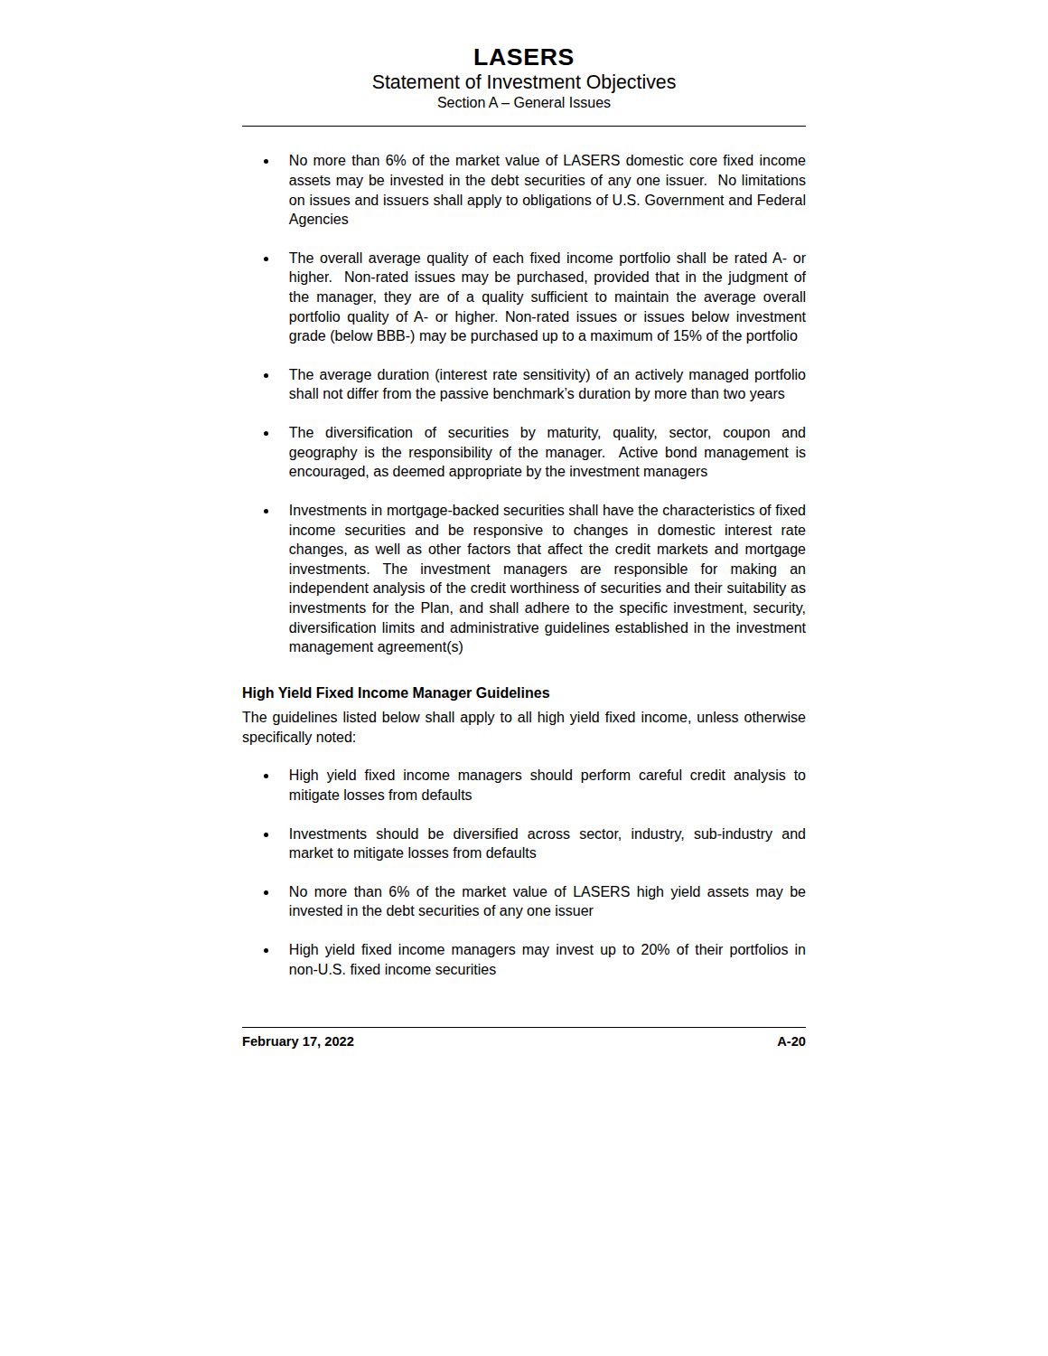LASERS
Statement of Investment Objectives
Section A – General Issues
No more than 6% of the market value of LASERS domestic core fixed income assets may be invested in the debt securities of any one issuer. No limitations on issues and issuers shall apply to obligations of U.S. Government and Federal Agencies
The overall average quality of each fixed income portfolio shall be rated A- or higher. Non-rated issues may be purchased, provided that in the judgment of the manager, they are of a quality sufficient to maintain the average overall portfolio quality of A- or higher. Non-rated issues or issues below investment grade (below BBB-) may be purchased up to a maximum of 15% of the portfolio
The average duration (interest rate sensitivity) of an actively managed portfolio shall not differ from the passive benchmark’s duration by more than two years
The diversification of securities by maturity, quality, sector, coupon and geography is the responsibility of the manager. Active bond management is encouraged, as deemed appropriate by the investment managers
Investments in mortgage-backed securities shall have the characteristics of fixed income securities and be responsive to changes in domestic interest rate changes, as well as other factors that affect the credit markets and mortgage investments. The investment managers are responsible for making an independent analysis of the credit worthiness of securities and their suitability as investments for the Plan, and shall adhere to the specific investment, security, diversification limits and administrative guidelines established in the investment management agreement(s)
High Yield Fixed Income Manager Guidelines
The guidelines listed below shall apply to all high yield fixed income, unless otherwise specifically noted:
High yield fixed income managers should perform careful credit analysis to mitigate losses from defaults
Investments should be diversified across sector, industry, sub-industry and market to mitigate losses from defaults
No more than 6% of the market value of LASERS high yield assets may be invested in the debt securities of any one issuer
High yield fixed income managers may invest up to 20% of their portfolios in non-U.S. fixed income securities
February 17, 2022 A-20